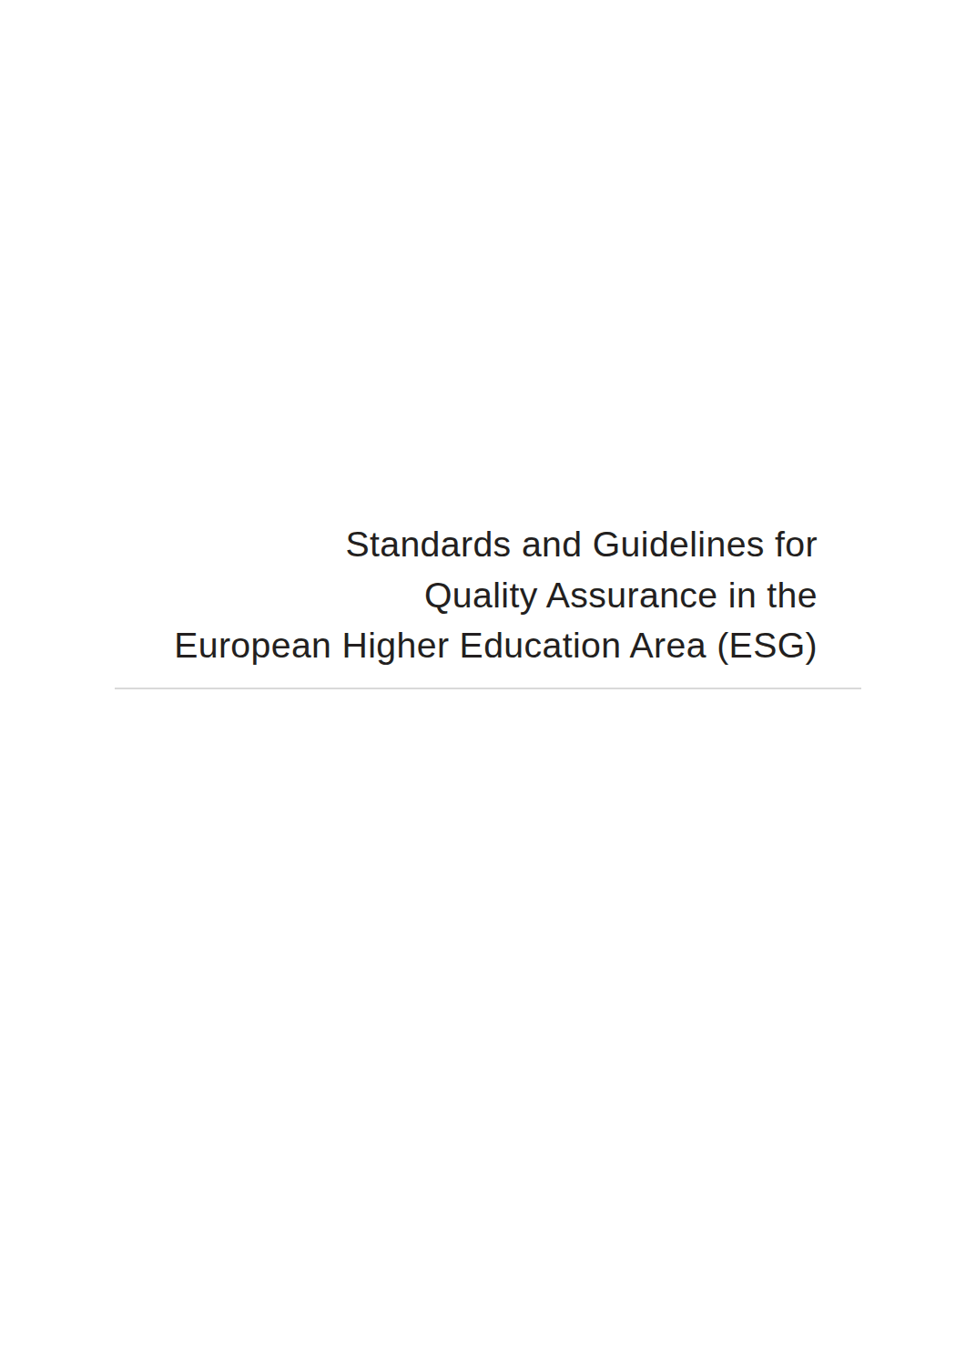Standards and Guidelines for
Quality Assurance in the
European Higher Education Area (ESG)